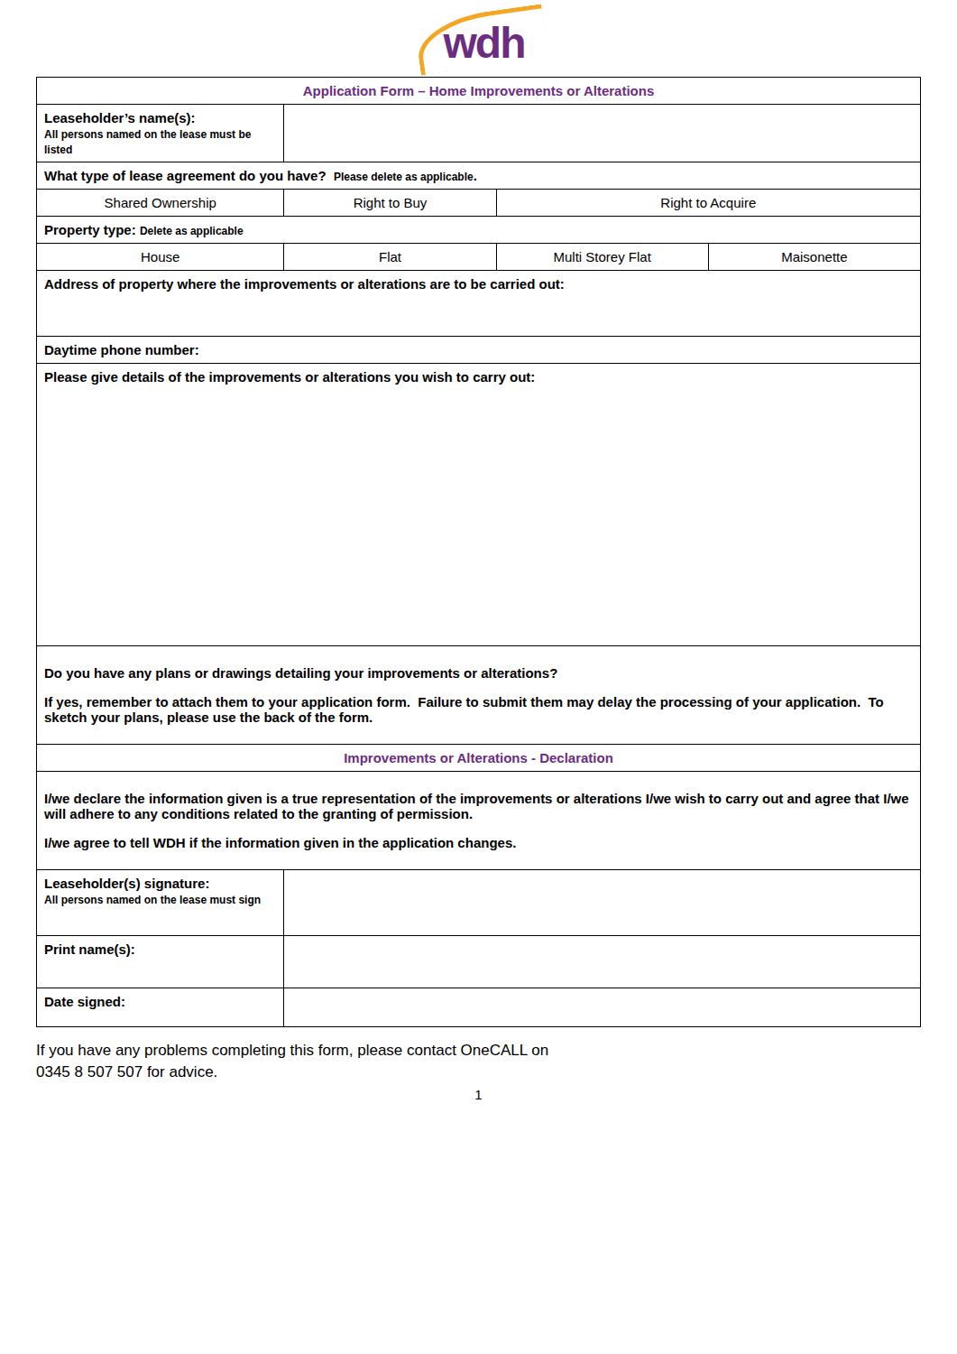wdh
| Application Form – Home Improvements or Alterations |
| Leaseholder’s name(s): All persons named on the lease must be listed | |
| What type of lease agreement do you have? Please delete as applicable . |
| Shared Ownership | Right to Buy | Right to Acquire |
| Property type: Delete as applicable |
| House | Flat | Multi Storey Flat | Maisonette |
| Address of property where the improvements or alterations are to be carried out: |
| Daytime phone number: |
| Please give details of the improvements or alterations you wish to carry out: |
| Do you have any plans or drawings detailing your improvements or alterations? If yes, remember to attach them to your application form. Failure to submit them may delay the processing of your application. To sketch your plans, please use the back of the form. |
| Improvements or Alterations - Declaration |
| I/we declare the information given is a true representation of the improvements or alterations I/we wish to carry out and agree that I/we will adhere to any conditions related to the granting of permission. I/we agree to tell WDH if the information given in the application changes. |
| Leaseholder(s) signature: All persons named on the lease must sign | |
| Print name(s): | |
| Date signed: | |
If you have any problems completing this form, please contact OneCALL on
0345 8 507 507 for advice.
1